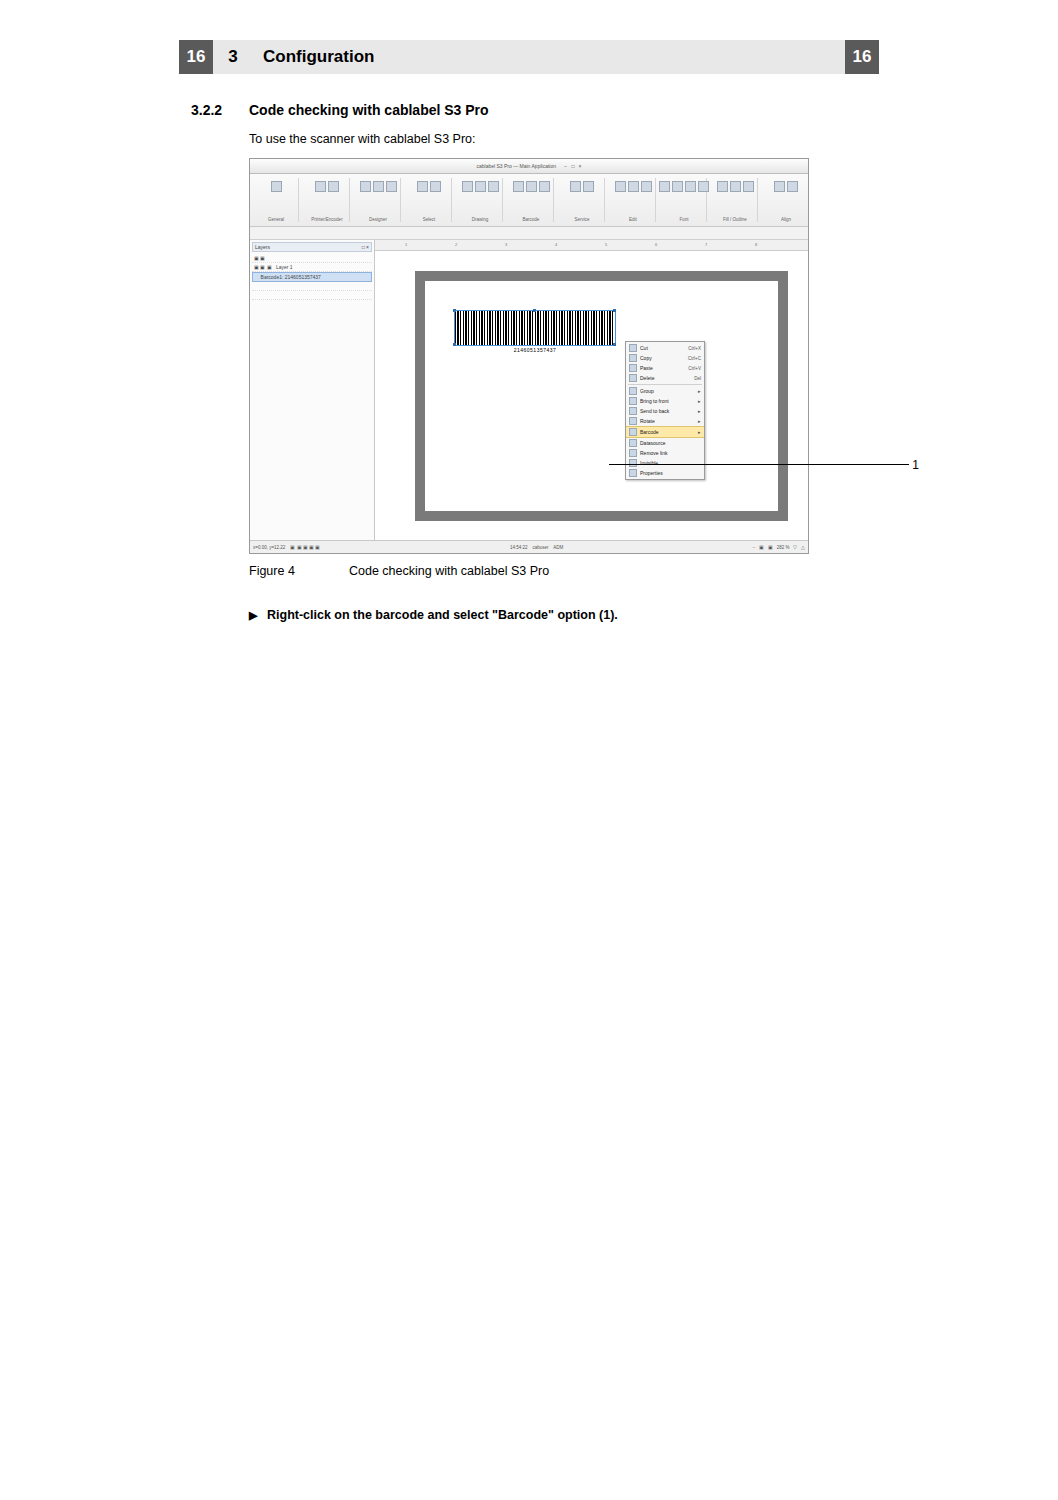16
3
Configuration
16
3.2.2 Code checking with cablabel S3 Pro
To use the scanner with cablabel S3 Pro:
cablabel S3 Pro — Main Application − □ ×
General
Printer/Encoder
Designer
Select
Drawing
Barcode
Service
Edit
Font
Fill / Outline
Align
Arrange
DB Connections
Query result
Database
Display options
Page setup
Layers□ ×
▣ ▣
▣ ▣ ▣ Layer 1
Barcode1: 2146051357437
1 2 3 4 5 6 7 8
2146051357437
Cut Ctrl+X
Copy Ctrl+C
Paste Ctrl+V
Delete Del
Group▸
Bring to front▸
Send to back▸
Rotate▸
Barcode▸
Datasource
Remove link
Invisible
Properties
x=0.00, y=12.22 ▣ ▣ ▣ ▣ ▣ 14:54:22 cabuser ADM − ▣ ▣ 282 % ▽ △
1
Figure 4 Code checking with cablabel S3 Pro
▶ Right-click on the barcode and select "Barcode" option (1).